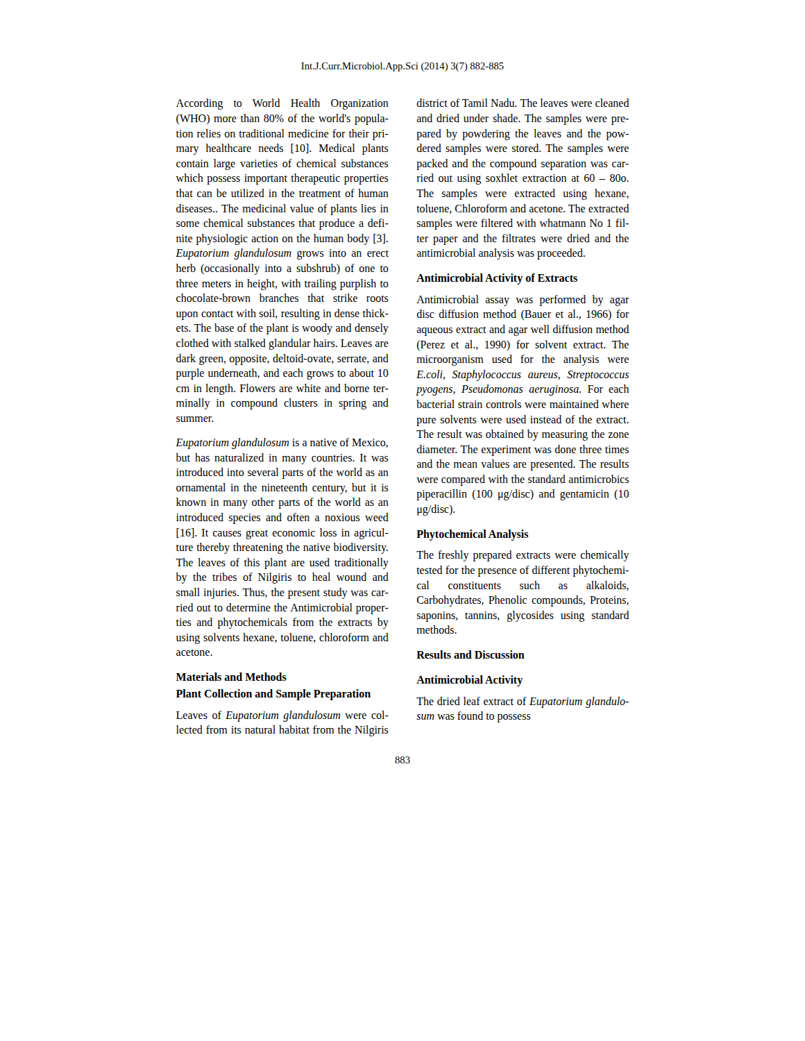Int.J.Curr.Microbiol.App.Sci (2014) 3(7) 882-885
According to World Health Organization (WHO) more than 80% of the world's population relies on traditional medicine for their primary healthcare needs [10]. Medical plants contain large varieties of chemical substances which possess important therapeutic properties that can be utilized in the treatment of human diseases.. The medicinal value of plants lies in some chemical substances that produce a definite physiologic action on the human body [3]. Eupatorium glandulosum grows into an erect herb (occasionally into a subshrub) of one to three meters in height, with trailing purplish to chocolate-brown branches that strike roots upon contact with soil, resulting in dense thickets. The base of the plant is woody and densely clothed with stalked glandular hairs. Leaves are dark green, opposite, deltoid-ovate, serrate, and purple underneath, and each grows to about 10 cm in length. Flowers are white and borne terminally in compound clusters in spring and summer.
Eupatorium glandulosum is a native of Mexico, but has naturalized in many countries. It was introduced into several parts of the world as an ornamental in the nineteenth century, but it is known in many other parts of the world as an introduced species and often a noxious weed [16]. It causes great economic loss in agriculture thereby threatening the native biodiversity. The leaves of this plant are used traditionally by the tribes of Nilgiris to heal wound and small injuries. Thus, the present study was carried out to determine the Antimicrobial properties and phytochemicals from the extracts by using solvents hexane, toluene, chloroform and acetone.
Materials and Methods
Plant Collection and Sample Preparation
Leaves of Eupatorium glandulosum were collected from its natural habitat from the Nilgiris district of Tamil Nadu. The leaves were cleaned and dried under shade. The samples were prepared by powdering the leaves and the powdered samples were stored. The samples were packed and the compound separation was carried out using soxhlet extraction at 60 – 80o. The samples were extracted using hexane, toluene, Chloroform and acetone. The extracted samples were filtered with whatmann No 1 filter paper and the filtrates were dried and the antimicrobial analysis was proceeded.
Antimicrobial Activity of Extracts
Antimicrobial assay was performed by agar disc diffusion method (Bauer et al., 1966) for aqueous extract and agar well diffusion method (Perez et al., 1990) for solvent extract. The microorganism used for the analysis were E.coli, Staphylococcus aureus, Streptococcus pyogens, Pseudomonas aeruginosa. For each bacterial strain controls were maintained where pure solvents were used instead of the extract. The result was obtained by measuring the zone diameter. The experiment was done three times and the mean values are presented. The results were compared with the standard antimicrobics piperacillin (100 μg/disc) and gentamicin (10 μg/disc).
Phytochemical Analysis
The freshly prepared extracts were chemically tested for the presence of different phytochemical constituents such as alkaloids, Carbohydrates, Phenolic compounds, Proteins, saponins, tannins, glycosides using standard methods.
Results and Discussion
Antimicrobial Activity
The dried leaf extract of Eupatorium glandulosum was found to possess
883